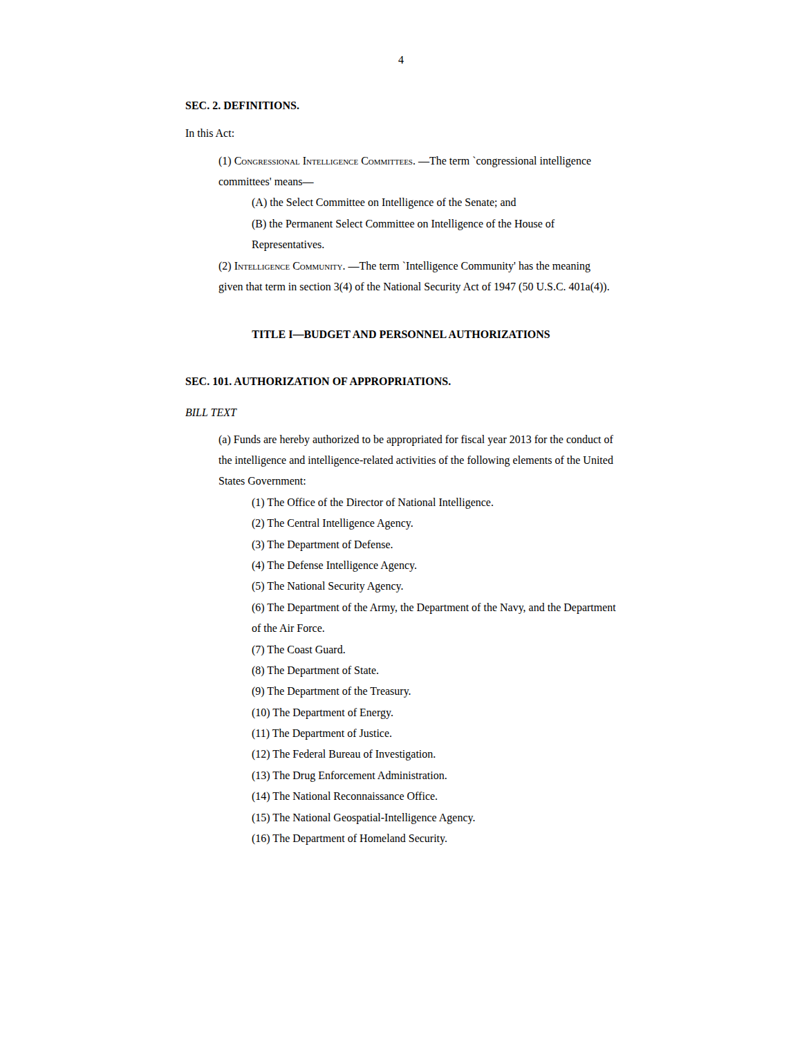4
SEC. 2. DEFINITIONS.
In this Act:
(1) Congressional Intelligence Committees. —The term `congressional intelligence committees' means—
(A) the Select Committee on Intelligence of the Senate; and
(B) the Permanent Select Committee on Intelligence of the House of Representatives.
(2) Intelligence Community. —The term `Intelligence Community' has the meaning given that term in section 3(4) of the National Security Act of 1947 (50 U.S.C. 401a(4)).
TITLE I—BUDGET AND PERSONNEL AUTHORIZATIONS
SEC. 101. AUTHORIZATION OF APPROPRIATIONS.
BILL TEXT
(a) Funds are hereby authorized to be appropriated for fiscal year 2013 for the conduct of the intelligence and intelligence-related activities of the following elements of the United States Government:
(1) The Office of the Director of National Intelligence.
(2) The Central Intelligence Agency.
(3) The Department of Defense.
(4) The Defense Intelligence Agency.
(5) The National Security Agency.
(6) The Department of the Army, the Department of the Navy, and the Department of the Air Force.
(7) The Coast Guard.
(8) The Department of State.
(9) The Department of the Treasury.
(10) The Department of Energy.
(11) The Department of Justice.
(12) The Federal Bureau of Investigation.
(13) The Drug Enforcement Administration.
(14) The National Reconnaissance Office.
(15) The National Geospatial-Intelligence Agency.
(16) The Department of Homeland Security.